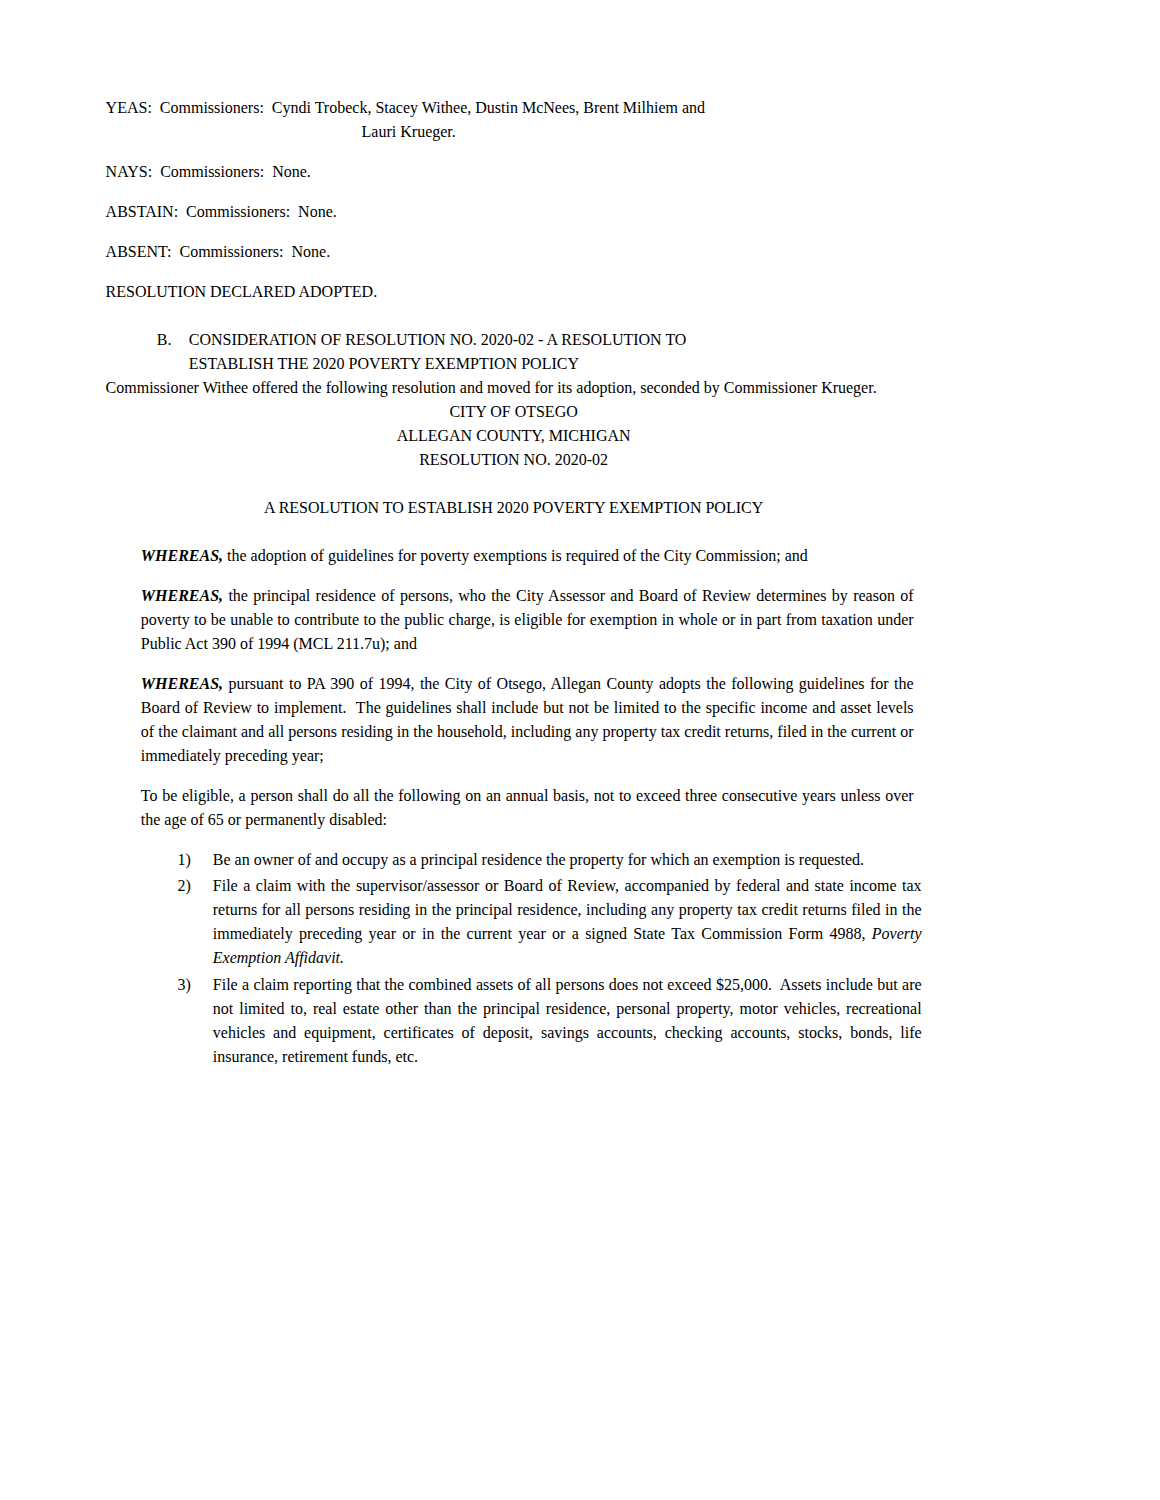YEAS: Commissioners: Cyndi Trobeck, Stacey Withee, Dustin McNees, Brent Milhiem and Lauri Krueger.
NAYS: Commissioners: None.
ABSTAIN: Commissioners: None.
ABSENT: Commissioners: None.
RESOLUTION DECLARED ADOPTED.
B. CONSIDERATION OF RESOLUTION NO. 2020-02 - A RESOLUTION TO
ESTABLISH THE 2020 POVERTY EXEMPTION POLICY
Commissioner Withee offered the following resolution and moved for its adoption, seconded by Commissioner Krueger.
CITY OF OTSEGO
ALLEGAN COUNTY, MICHIGAN
RESOLUTION NO. 2020-02
A RESOLUTION TO ESTABLISH 2020 POVERTY EXEMPTION POLICY
WHEREAS, the adoption of guidelines for poverty exemptions is required of the City Commission; and
WHEREAS, the principal residence of persons, who the City Assessor and Board of Review determines by reason of poverty to be unable to contribute to the public charge, is eligible for exemption in whole or in part from taxation under Public Act 390 of 1994 (MCL 211.7u); and
WHEREAS, pursuant to PA 390 of 1994, the City of Otsego, Allegan County adopts the following guidelines for the Board of Review to implement. The guidelines shall include but not be limited to the specific income and asset levels of the claimant and all persons residing in the household, including any property tax credit returns, filed in the current or immediately preceding year;
To be eligible, a person shall do all the following on an annual basis, not to exceed three consecutive years unless over the age of 65 or permanently disabled:
Be an owner of and occupy as a principal residence the property for which an exemption is requested.
File a claim with the supervisor/assessor or Board of Review, accompanied by federal and state income tax returns for all persons residing in the principal residence, including any property tax credit returns filed in the immediately preceding year or in the current year or a signed State Tax Commission Form 4988, Poverty Exemption Affidavit.
File a claim reporting that the combined assets of all persons does not exceed $25,000. Assets include but are not limited to, real estate other than the principal residence, personal property, motor vehicles, recreational vehicles and equipment, certificates of deposit, savings accounts, checking accounts, stocks, bonds, life insurance, retirement funds, etc.